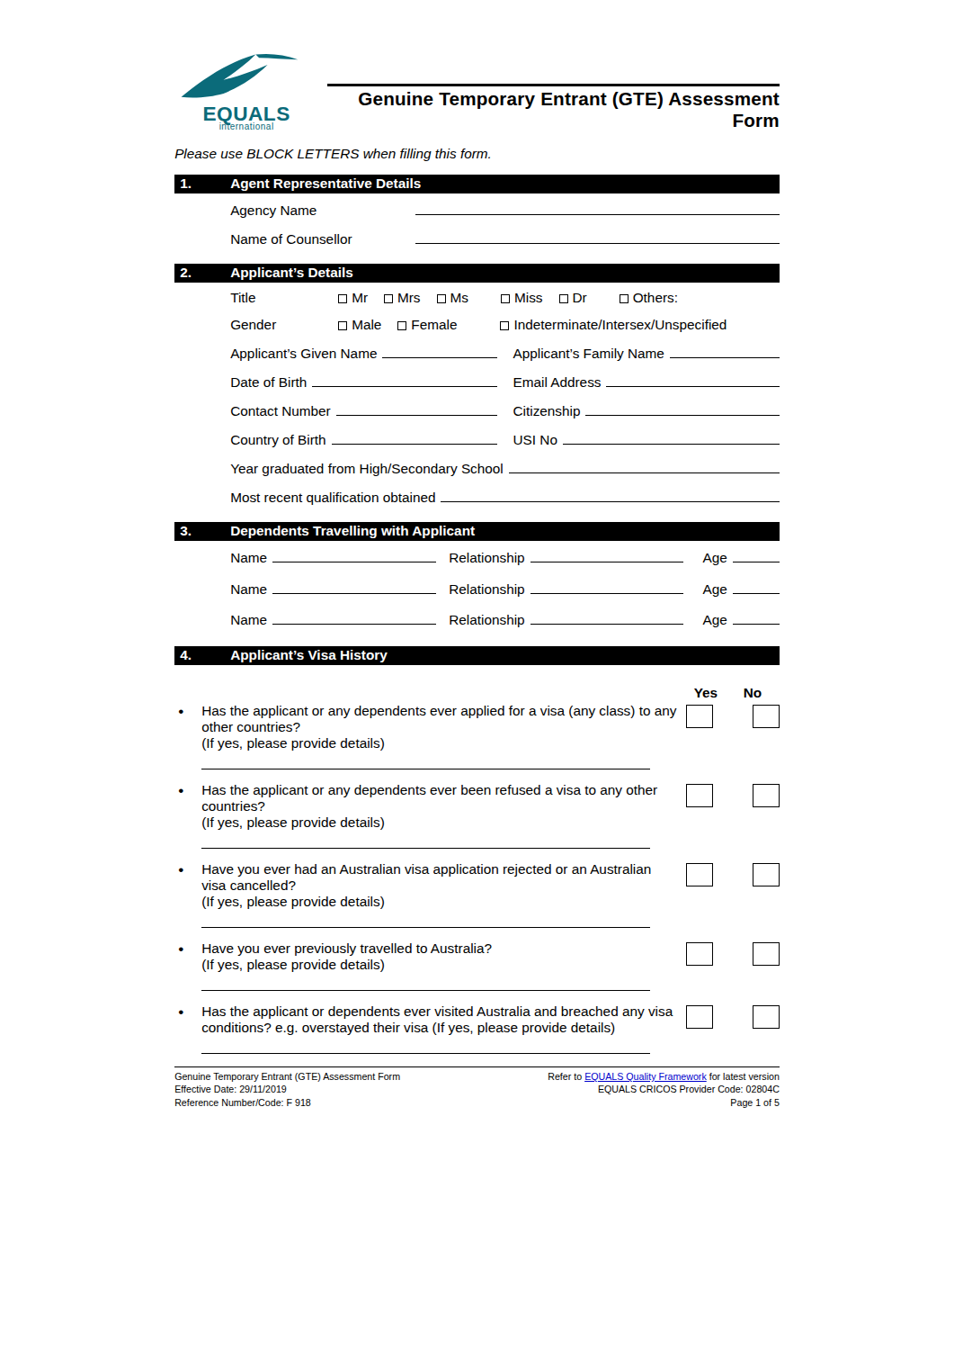EQUALS
international
Genuine Temporary Entrant (GTE) Assessment Form
Please use BLOCK LETTERS when filling this form.
1. Agent Representative Details
Agency Name
Name of Counsellor
2. Applicant’s Details
Title Mr Mrs Ms Miss Dr Others:
Gender Male Female Indeterminate/Intersex/Unspecified
Applicant’s Given Name Applicant’s Family Name
Date of Birth Email Address
Contact Number Citizenship
Country of Birth USI No
Year graduated from High/Secondary School
Most recent qualification obtained
3. Dependents Travelling with Applicant
Name Relationship Age
Name Relationship Age
Name Relationship Age
4. Applicant’s Visa History
Yes No
•
Has the applicant or any dependents ever applied for a visa (any class) to any other countries? (If yes, please provide details)
•
Has the applicant or any dependents ever been refused a visa to any other countries? (If yes, please provide details)
•
Have you ever had an Australian visa application rejected or an Australian visa cancelled? (If yes, please provide details)
•
Have you ever previously travelled to Australia? (If yes, please provide details)
•
Has the applicant or dependents ever visited Australia and breached any visa conditions? e.g. overstayed their visa (If yes, please provide details)
Genuine Temporary Entrant (GTE) Assessment Form
Effective Date: 29/11/2019
Reference Number/Code: F 918
Refer to EQUALS Quality Framework for latest version
EQUALS CRICOS Provider Code: 02804C
Page 1 of 5